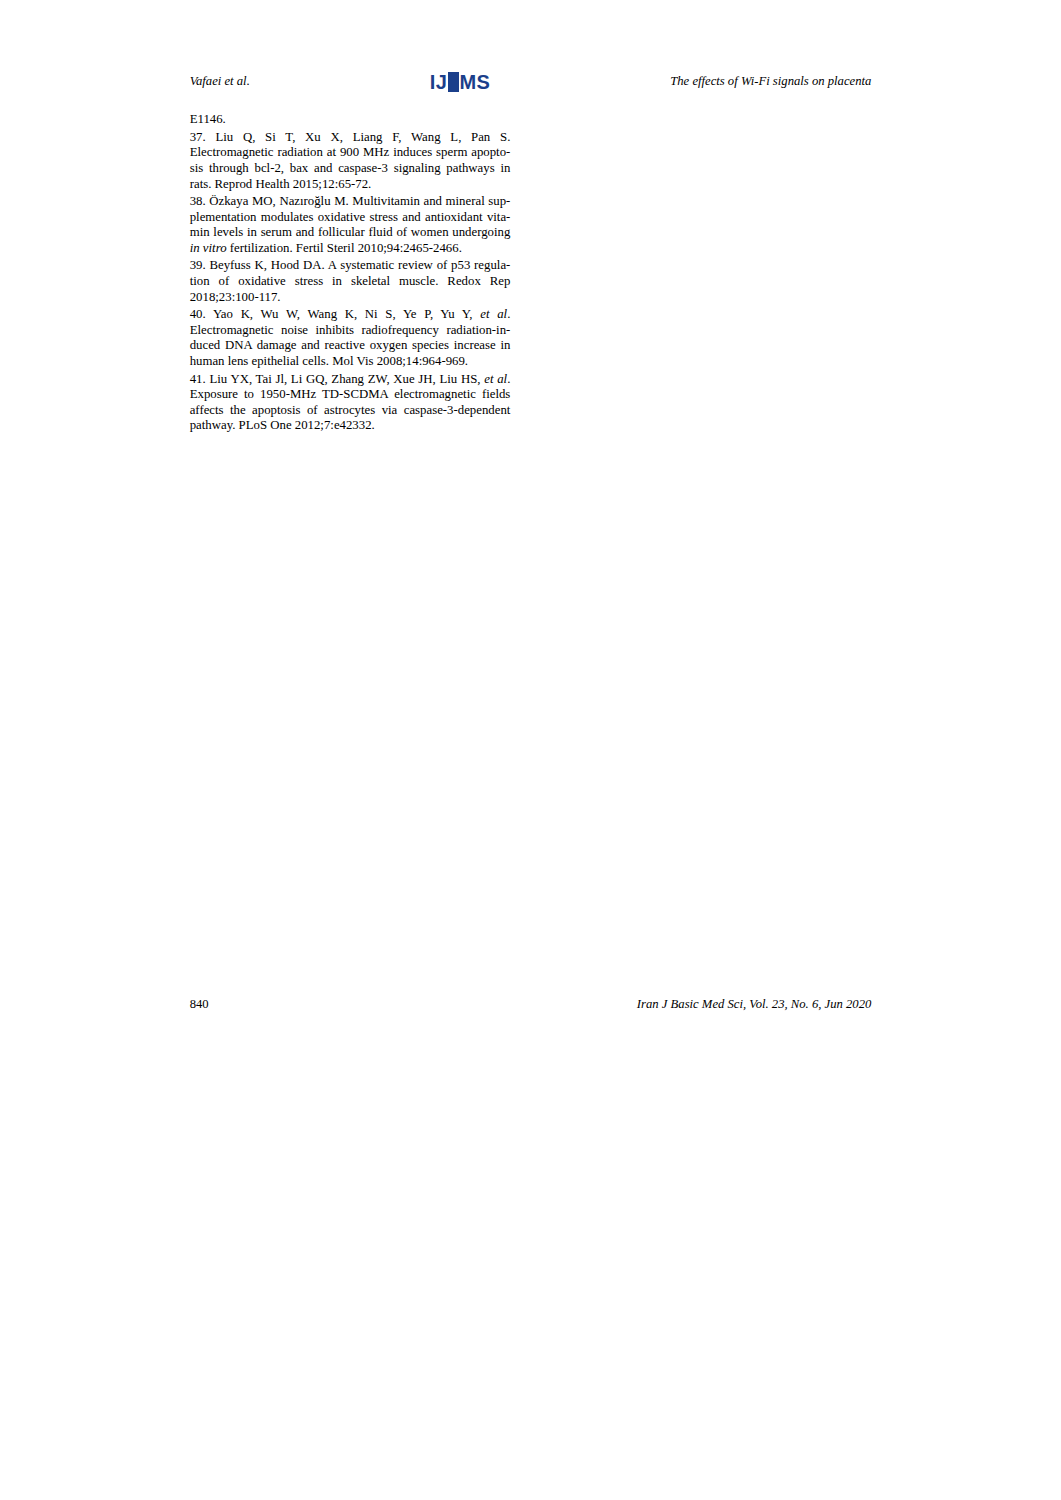Vafaei et al.
IJ MS
The effects of Wi-Fi signals on placenta
E1146.
37. Liu Q, Si T, Xu X, Liang F, Wang L, Pan S. Electromagnetic radiation at 900 MHz induces sperm apoptosis through bcl-2, bax and caspase-3 signaling pathways in rats. Reprod Health 2015;12:65-72.
38. Özkaya MO, Nazıroğlu M. Multivitamin and mineral supplementation modulates oxidative stress and antioxidant vitamin levels in serum and follicular fluid of women undergoing in vitro fertilization. Fertil Steril 2010;94:2465-2466.
39. Beyfuss K, Hood DA. A systematic review of p53 regulation of oxidative stress in skeletal muscle. Redox Rep 2018;23:100-117.
40. Yao K, Wu W, Wang K, Ni S, Ye P, Yu Y, et al. Electromagnetic noise inhibits radiofrequency radiation-induced DNA damage and reactive oxygen species increase in human lens epithelial cells. Mol Vis 2008;14:964-969.
41. Liu YX, Tai Jl, Li GQ, Zhang ZW, Xue JH, Liu HS, et al. Exposure to 1950-MHz TD-SCDMA electromagnetic fields affects the apoptosis of astrocytes via caspase-3-dependent pathway. PLoS One 2012;7:e42332.
840
Iran J Basic Med Sci, Vol. 23, No. 6, Jun 2020